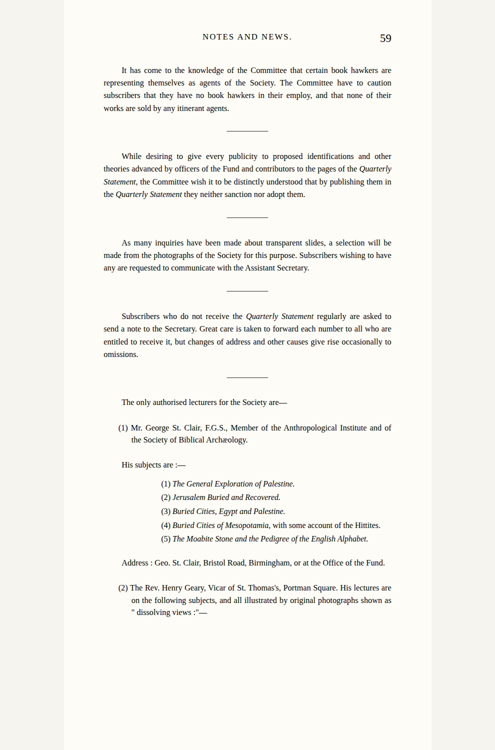NOTES AND NEWS. 59
It has come to the knowledge of the Committee that certain book hawkers are representing themselves as agents of the Society. The Committee have to caution subscribers that they have no book hawkers in their employ, and that none of their works are sold by any itinerant agents.
While desiring to give every publicity to proposed identifications and other theories advanced by officers of the Fund and contributors to the pages of the Quarterly Statement, the Committee wish it to be distinctly understood that by publishing them in the Quarterly Statement they neither sanction nor adopt them.
As many inquiries have been made about transparent slides, a selection will be made from the photographs of the Society for this purpose. Subscribers wishing to have any are requested to communicate with the Assistant Secretary.
Subscribers who do not receive the Quarterly Statement regularly are asked to send a note to the Secretary. Great care is taken to forward each number to all who are entitled to receive it, but changes of address and other causes give rise occasionally to omissions.
The only authorised lecturers for the Society are—
(1) Mr. George St. Clair, F.G.S., Member of the Anthropological Institute and of the Society of Biblical Archæology.
His subjects are :—
(1) The General Exploration of Palestine.
(2) Jerusalem Buried and Recovered.
(3) Buried Cities, Egypt and Palestine.
(4) Buried Cities of Mesopotamia, with some account of the Hittites.
(5) The Moabite Stone and the Pedigree of the English Alphabet.
Address : Geo. St. Clair, Bristol Road, Birmingham, or at the Office of the Fund.
(2) The Rev. Henry Geary, Vicar of St. Thomas's, Portman Square. His lectures are on the following subjects, and all illustrated by original photographs shown as " dissolving views :"—